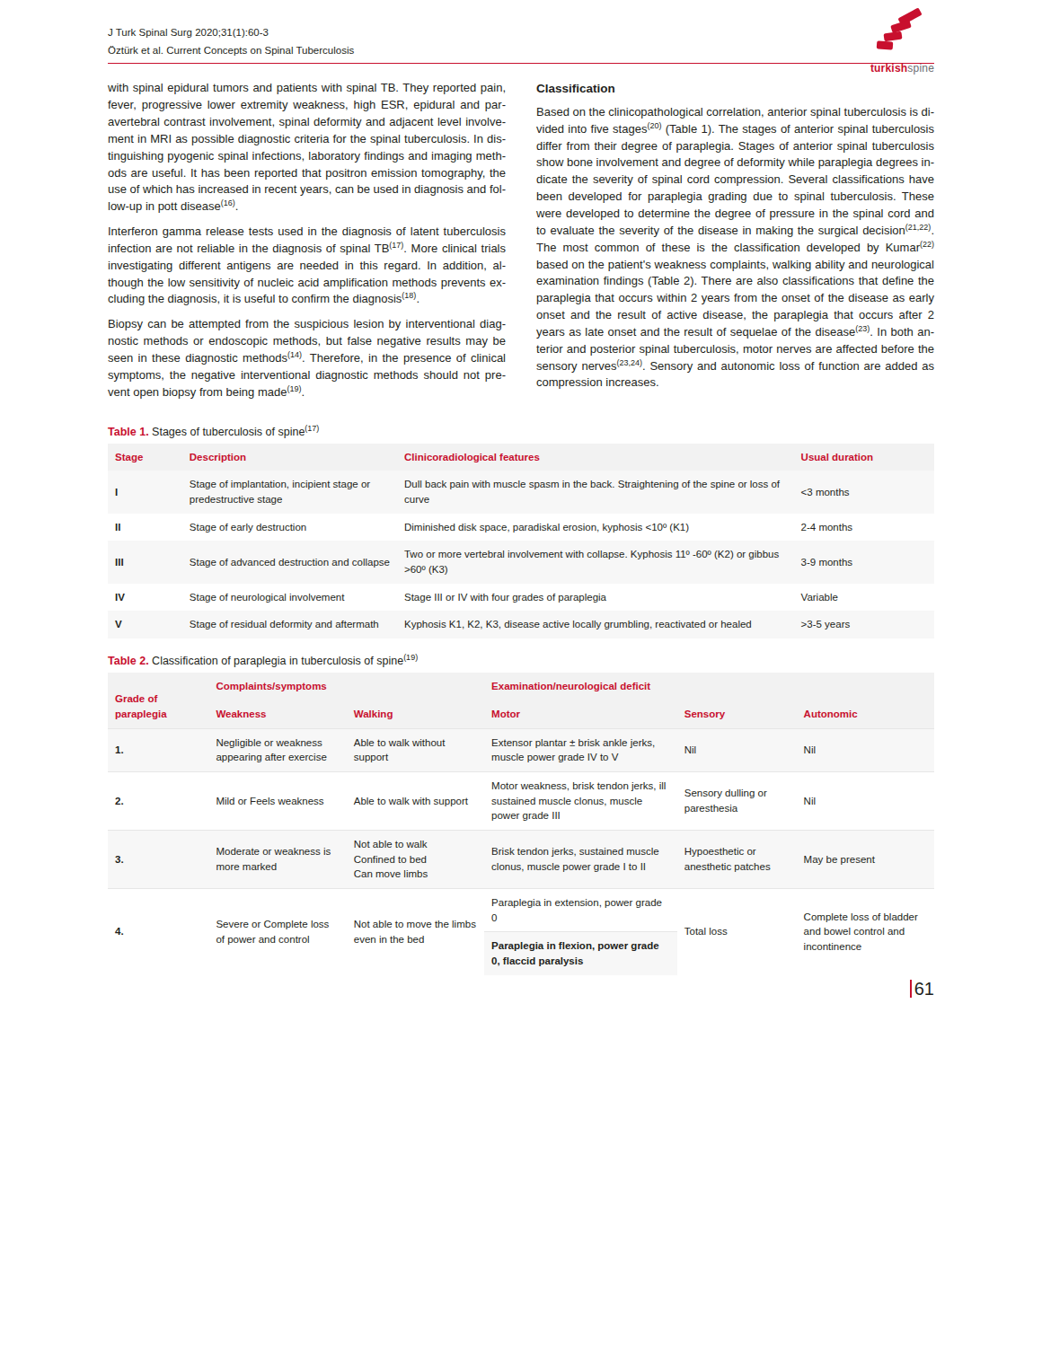J Turk Spinal Surg 2020;31(1):60-3
Öztürk et al. Current Concepts on Spinal Tuberculosis
turkish spine
with spinal epidural tumors and patients with spinal TB. They reported pain, fever, progressive lower extremity weakness, high ESR, epidural and paravertebral contrast involvement, spinal deformity and adjacent level involvement in MRI as possible diagnostic criteria for the spinal tuberculosis. In distinguishing pyogenic spinal infections, laboratory findings and imaging methods are useful. It has been reported that positron emission tomography, the use of which has increased in recent years, can be used in diagnosis and follow-up in pott disease(16).
Interferon gamma release tests used in the diagnosis of latent tuberculosis infection are not reliable in the diagnosis of spinal TB(17). More clinical trials investigating different antigens are needed in this regard. In addition, although the low sensitivity of nucleic acid amplification methods prevents excluding the diagnosis, it is useful to confirm the diagnosis(18).
Biopsy can be attempted from the suspicious lesion by interventional diagnostic methods or endoscopic methods, but false negative results may be seen in these diagnostic methods(14). Therefore, in the presence of clinical symptoms, the negative interventional diagnostic methods should not prevent open biopsy from being made(19).
Classification
Based on the clinicopathological correlation, anterior spinal tuberculosis is divided into five stages(20) (Table 1). The stages of anterior spinal tuberculosis differ from their degree of paraplegia. Stages of anterior spinal tuberculosis show bone involvement and degree of deformity while paraplegia degrees indicate the severity of spinal cord compression. Several classifications have been developed for paraplegia grading due to spinal tuberculosis. These were developed to determine the degree of pressure in the spinal cord and to evaluate the severity of the disease in making the surgical decision(21,22). The most common of these is the classification developed by Kumar(22) based on the patient's weakness complaints, walking ability and neurological examination findings (Table 2). There are also classifications that define the paraplegia that occurs within 2 years from the onset of the disease as early onset and the result of active disease, the paraplegia that occurs after 2 years as late onset and the result of sequelae of the disease(23). In both anterior and posterior spinal tuberculosis, motor nerves are affected before the sensory nerves(23,24). Sensory and autonomic loss of function are added as compression increases.
Table 1. Stages of tuberculosis of spine(17)
| Stage | Description | Clinicoradiological features | Usual duration |
| --- | --- | --- | --- |
| I | Stage of implantation, incipient stage or predestructive stage | Dull back pain with muscle spasm in the back. Straightening of the spine or loss of curve | <3 months |
| II | Stage of early destruction | Diminished disk space, paradiskal erosion, kyphosis <10º (K1) | 2-4 months |
| III | Stage of advanced destruction and collapse | Two or more vertebral involvement with collapse. Kyphosis 11º -60º (K2) or gibbus >60º (K3) | 3-9 months |
| IV | Stage of neurological involvement | Stage III or IV with four grades of paraplegia | Variable |
| V | Stage of residual deformity and aftermath | Kyphosis K1, K2, K3, disease active locally grumbling, reactivated or healed | >3-5 years |
Table 2. Classification of paraplegia in tuberculosis of spine(19)
| Grade of paraplegia | Complaints/symptoms | Examination/neurological deficit |
| --- | --- | --- |
| Weakness | Walking | Motor | Sensory | Autonomic |
| 1. | Negligible or weakness appearing after exercise | Able to walk without support | Extensor plantar ± brisk ankle jerks, muscle power grade IV to V | Nil | Nil |
| 2. | Mild or Feels weakness | Able to walk with support | Motor weakness, brisk tendon jerks, ill sustained muscle clonus, muscle power grade III | Sensory dulling or paresthesia | Nil |
| 3. | Moderate or weakness is more marked | Not able to walk Confined to bed Can move limbs | Brisk tendon jerks, sustained muscle clonus, muscle power grade I to II | Hypoesthetic or anesthetic patches | May be present |
| 4. | Severe or Complete loss of power and control | Not able to move the limbs even in the bed | Paraplegia in extension, power grade 0 | Total loss | Complete loss of bladder and bowel control and incontinence |
| Paraplegia in flexion, power grade 0, flaccid paralysis |
61